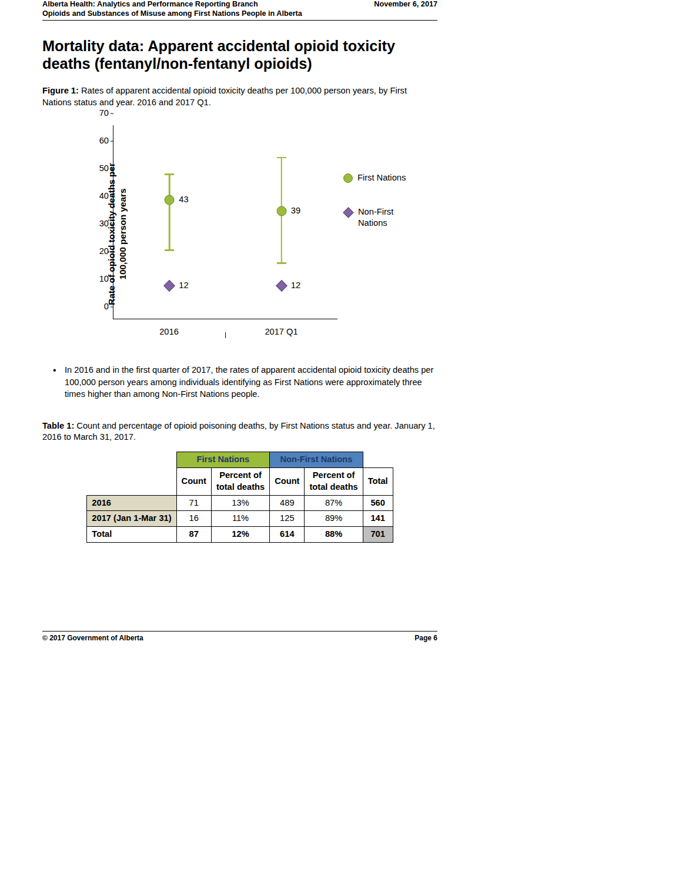Alberta Health: Analytics and Performance Reporting Branch
Opioids and Substances of Misuse among First Nations People in Alberta
November 6, 2017
Mortality data: Apparent accidental opioid toxicity deaths (fentanyl/non-fentanyl opioids)
Figure 1: Rates of apparent accidental opioid toxicity deaths per 100,000 person years, by First Nations status and year. 2016 and 2017 Q1.
Rate of opioid toxicity deaths per
100,000 person years
0
10
20
30
40
50
60
70
43
12
39
12
2016
2017 Q1
First Nations
Non-First
Nations
In 2016 and in the first quarter of 2017, the rates of apparent accidental opioid toxicity deaths per 100,000 person years among individuals identifying as First Nations were approximately three times higher than among Non-First Nations people.
Table 1: Count and percentage of opioid poisoning deaths, by First Nations status and year. January 1, 2016 to March 31, 2017.
| | First Nations | Non-First Nations | |
| | Count | Percent of total deaths | Count | Percent of total deaths | Total |
| 2016 | 71 | 13% | 489 | 87% | 560 |
| 2017 (Jan 1-Mar 31) | 16 | 11% | 125 | 89% | 141 |
| Total | 87 | 12% | 614 | 88% | 701 |
© 2017 Government of Alberta
Page 6